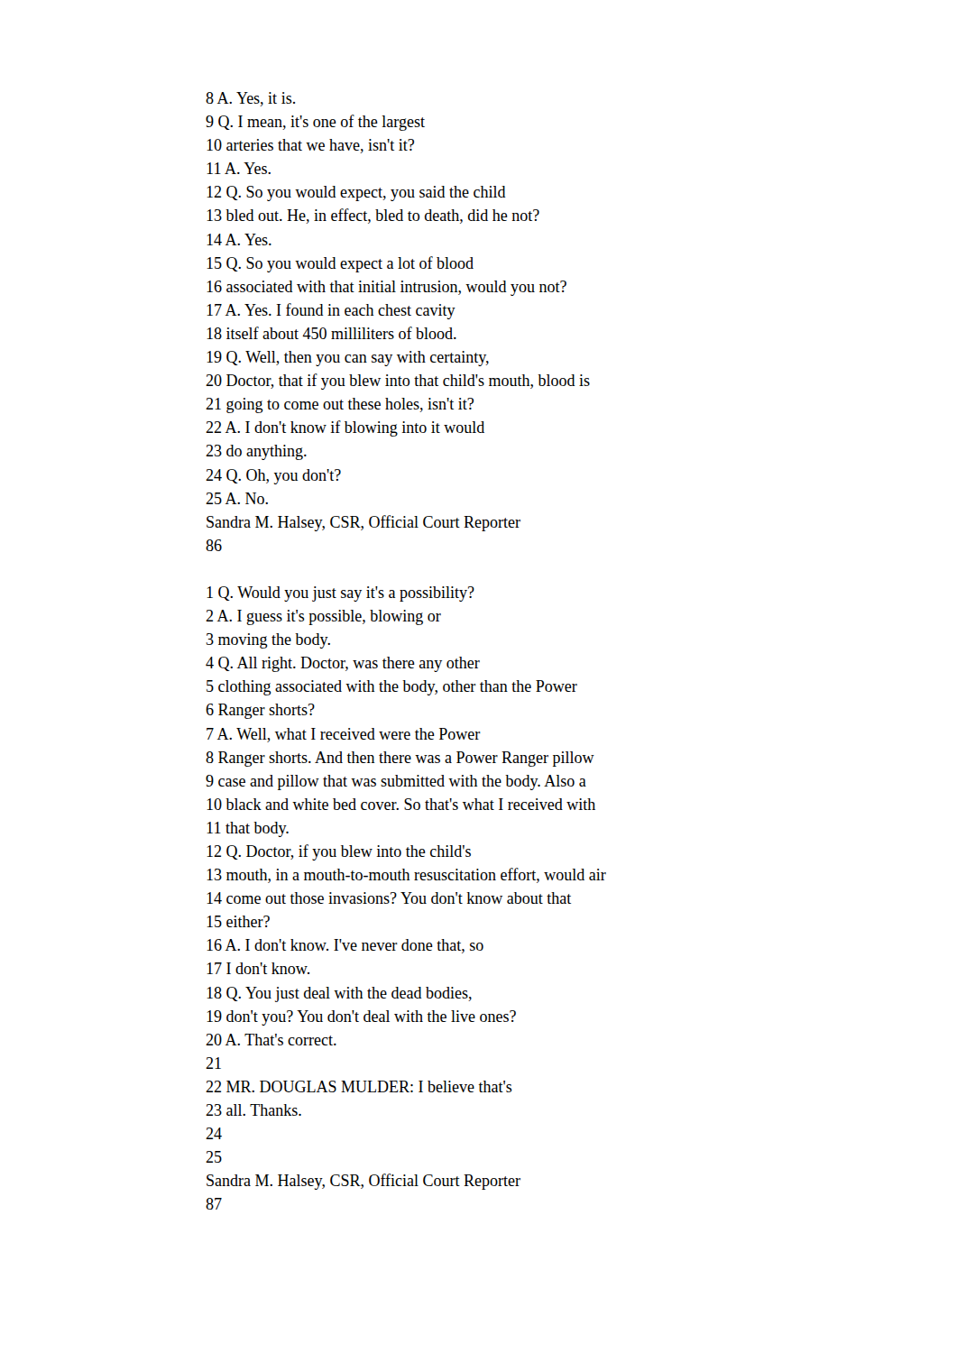8 A. Yes, it is.
9 Q. I mean, it's one of the largest
10 arteries that we have, isn't it?
11 A. Yes.
12 Q. So you would expect, you said the child
13 bled out. He, in effect, bled to death, did he not?
14 A. Yes.
15 Q. So you would expect a lot of blood
16 associated with that initial intrusion, would you not?
17 A. Yes. I found in each chest cavity
18 itself about 450 milliliters of blood.
19 Q. Well, then you can say with certainty,
20 Doctor, that if you blew into that child's mouth, blood is
21 going to come out these holes, isn't it?
22 A. I don't know if blowing into it would
23 do anything.
24 Q. Oh, you don't?
25 A. No.
Sandra M. Halsey, CSR, Official Court Reporter
86
1 Q. Would you just say it's a possibility?
2 A. I guess it's possible, blowing or
3 moving the body.
4 Q. All right. Doctor, was there any other
5 clothing associated with the body, other than the Power
6 Ranger shorts?
7 A. Well, what I received were the Power
8 Ranger shorts. And then there was a Power Ranger pillow
9 case and pillow that was submitted with the body. Also a
10 black and white bed cover. So that's what I received with
11 that body.
12 Q. Doctor, if you blew into the child's
13 mouth, in a mouth-to-mouth resuscitation effort, would air
14 come out those invasions? You don't know about that
15 either?
16 A. I don't know. I've never done that, so
17 I don't know.
18 Q. You just deal with the dead bodies,
19 don't you? You don't deal with the live ones?
20 A. That's correct.
21
22 MR. DOUGLAS MULDER: I believe that's
23 all. Thanks.
24
25
Sandra M. Halsey, CSR, Official Court Reporter
87